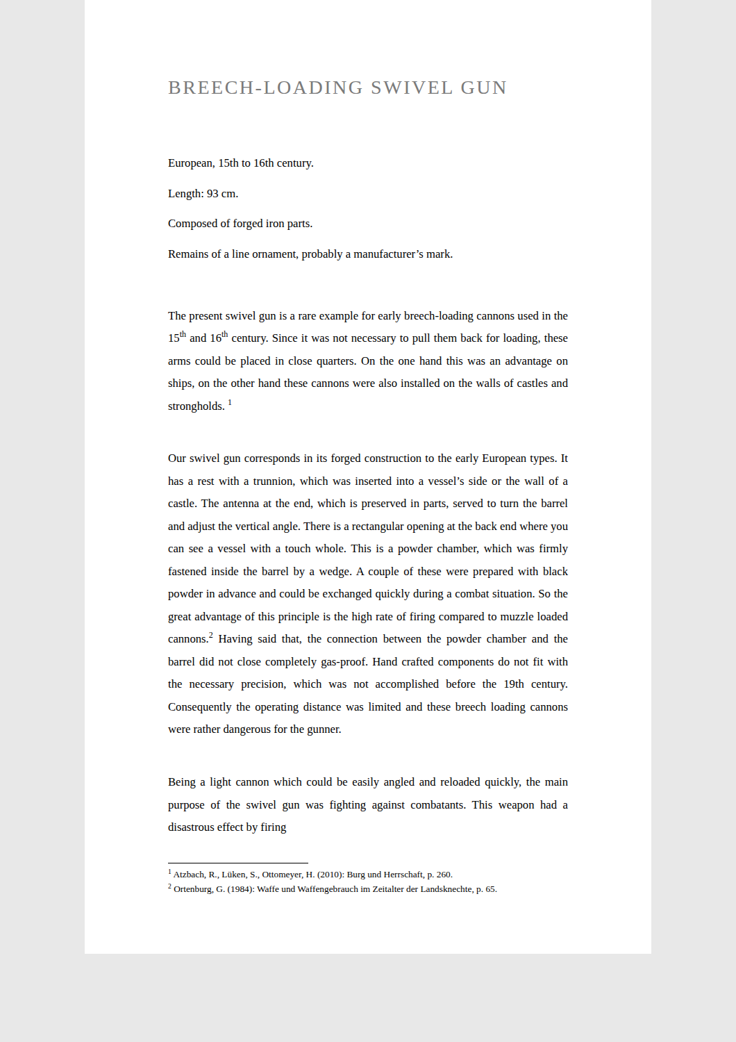Breech-Loading Swivel Gun
European, 15th to 16th century.
Length: 93 cm.
Composed of forged iron parts.
Remains of a line ornament, probably a manufacturer’s mark.
The present swivel gun is a rare example for early breech-loading cannons used in the 15th and 16th century. Since it was not necessary to pull them back for loading, these arms could be placed in close quarters. On the one hand this was an advantage on ships, on the other hand these cannons were also installed on the walls of castles and strongholds. 1
Our swivel gun corresponds in its forged construction to the early European types. It has a rest with a trunnion, which was inserted into a vessel’s side or the wall of a castle. The antenna at the end, which is preserved in parts, served to turn the barrel and adjust the vertical angle. There is a rectangular opening at the back end where you can see a vessel with a touch whole. This is a powder chamber, which was firmly fastened inside the barrel by a wedge. A couple of these were prepared with black powder in advance and could be exchanged quickly during a combat situation. So the great advantage of this principle is the high rate of firing compared to muzzle loaded cannons.2 Having said that, the connection between the powder chamber and the barrel did not close completely gas-proof. Hand crafted components do not fit with the necessary precision, which was not accomplished before the 19th century. Consequently the operating distance was limited and these breech loading cannons were rather dangerous for the gunner.
Being a light cannon which could be easily angled and reloaded quickly, the main purpose of the swivel gun was fighting against combatants. This weapon had a disastrous effect by firing
1 Atzbach, R., Lüken, S., Ottomeyer, H. (2010): Burg und Herrschaft, p. 260.
2 Ortenburg, G. (1984): Waffe und Waffengebrauch im Zeitalter der Landsknechte, p. 65.